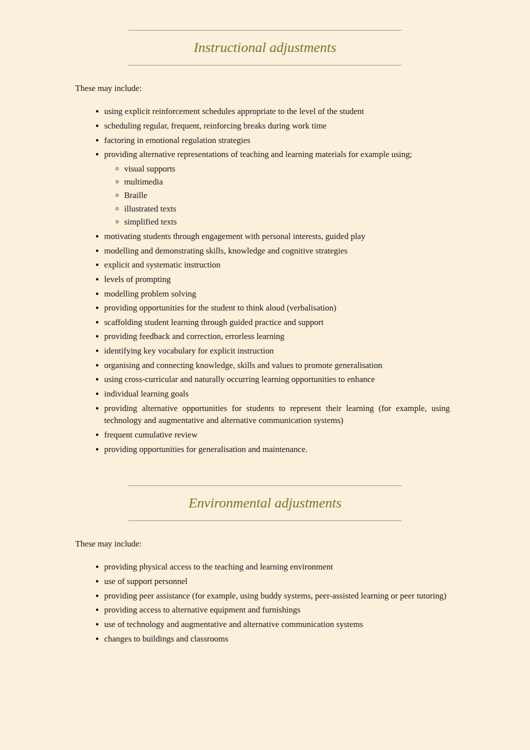Instructional adjustments
These may include:
using explicit reinforcement schedules appropriate to the level of the student
scheduling regular, frequent, reinforcing breaks during work time
factoring in emotional regulation strategies
providing alternative representations of teaching and learning materials for example using;
visual supports
multimedia
Braille
illustrated texts
simplified texts
motivating students through engagement with personal interests, guided play
modelling and demonstrating skills, knowledge and cognitive strategies
explicit and systematic instruction
levels of prompting
modelling problem solving
providing opportunities for the student to think aloud (verbalisation)
scaffolding student learning through guided practice and support
providing feedback and correction, errorless learning
identifying key vocabulary for explicit instruction
organising and connecting knowledge, skills and values to promote generalisation
using cross-curricular and naturally occurring learning opportunities to enhance
individual learning goals
providing alternative opportunities for students to represent their learning (for example, using technology and augmentative and alternative communication systems)
frequent cumulative review
providing opportunities for generalisation and maintenance.
Environmental adjustments
These may include:
providing physical access to the teaching and learning environment
use of support personnel
providing peer assistance (for example, using buddy systems, peer-assisted learning or peer tutoring)
providing access to alternative equipment and furnishings
use of technology and augmentative and alternative communication systems
changes to buildings and classrooms